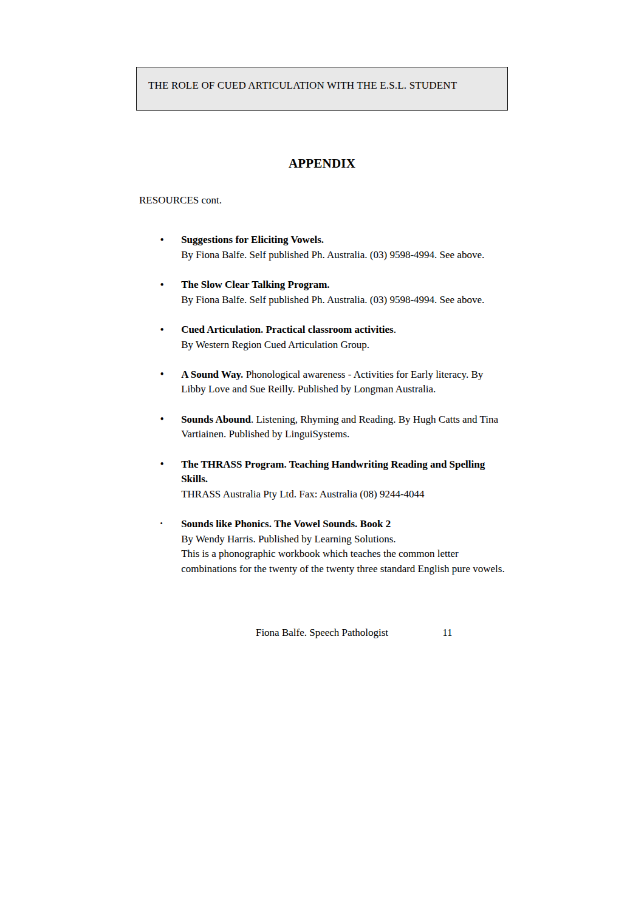THE ROLE OF CUED ARTICULATION WITH THE E.S.L. STUDENT
APPENDIX
RESOURCES cont.
Suggestions for Eliciting Vowels.
By Fiona Balfe. Self published Ph. Australia. (03) 9598-4994. See above.
The Slow Clear Talking Program.
By Fiona Balfe. Self published Ph. Australia. (03) 9598-4994. See above.
Cued Articulation. Practical classroom activities.
By Western Region Cued Articulation Group.
A Sound Way. Phonological awareness - Activities for Early literacy. By Libby Love and Sue Reilly. Published by Longman Australia.
Sounds Abound. Listening, Rhyming and Reading. By Hugh Catts and Tina Vartiainen. Published by LinguiSystems.
The THRASS Program. Teaching Handwriting Reading and Spelling Skills.
THRASS Australia Pty Ltd. Fax: Australia (08) 9244-4044
Sounds like Phonics. The Vowel Sounds. Book 2
By Wendy Harris. Published by Learning Solutions.
This is a phonographic workbook which teaches the common letter combinations for the twenty of the twenty three standard English pure vowels.
Fiona Balfe. Speech Pathologist 11